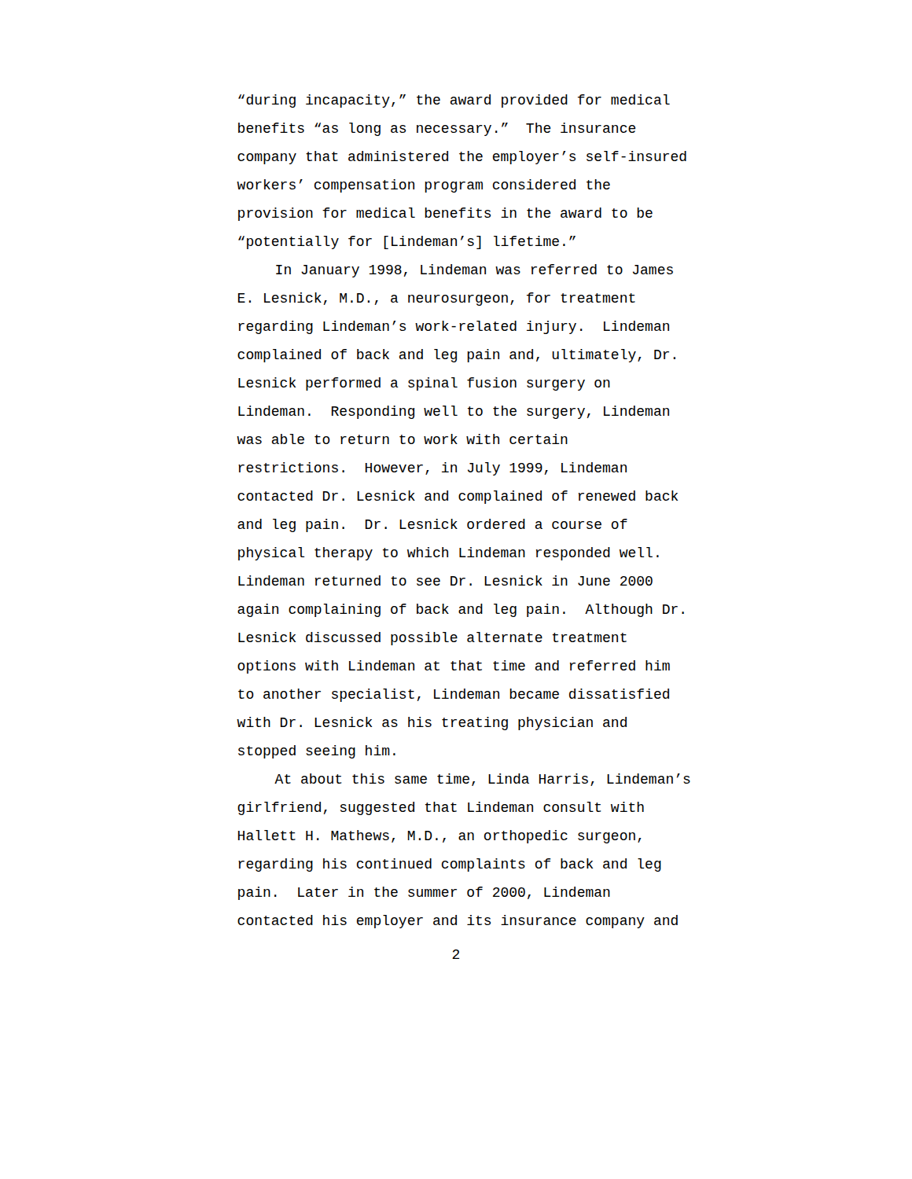“during incapacity,” the award provided for medical benefits “as long as necessary.” The insurance company that administered the employer’s self-insured workers’ compensation program considered the provision for medical benefits in the award to be “potentially for [Lindeman’s] lifetime.”
In January 1998, Lindeman was referred to James E. Lesnick, M.D., a neurosurgeon, for treatment regarding Lindeman’s work-related injury. Lindeman complained of back and leg pain and, ultimately, Dr. Lesnick performed a spinal fusion surgery on Lindeman. Responding well to the surgery, Lindeman was able to return to work with certain restrictions. However, in July 1999, Lindeman contacted Dr. Lesnick and complained of renewed back and leg pain. Dr. Lesnick ordered a course of physical therapy to which Lindeman responded well. Lindeman returned to see Dr. Lesnick in June 2000 again complaining of back and leg pain. Although Dr. Lesnick discussed possible alternate treatment options with Lindeman at that time and referred him to another specialist, Lindeman became dissatisfied with Dr. Lesnick as his treating physician and stopped seeing him.
At about this same time, Linda Harris, Lindeman’s girlfriend, suggested that Lindeman consult with Hallett H. Mathews, M.D., an orthopedic surgeon, regarding his continued complaints of back and leg pain. Later in the summer of 2000, Lindeman contacted his employer and its insurance company and
2